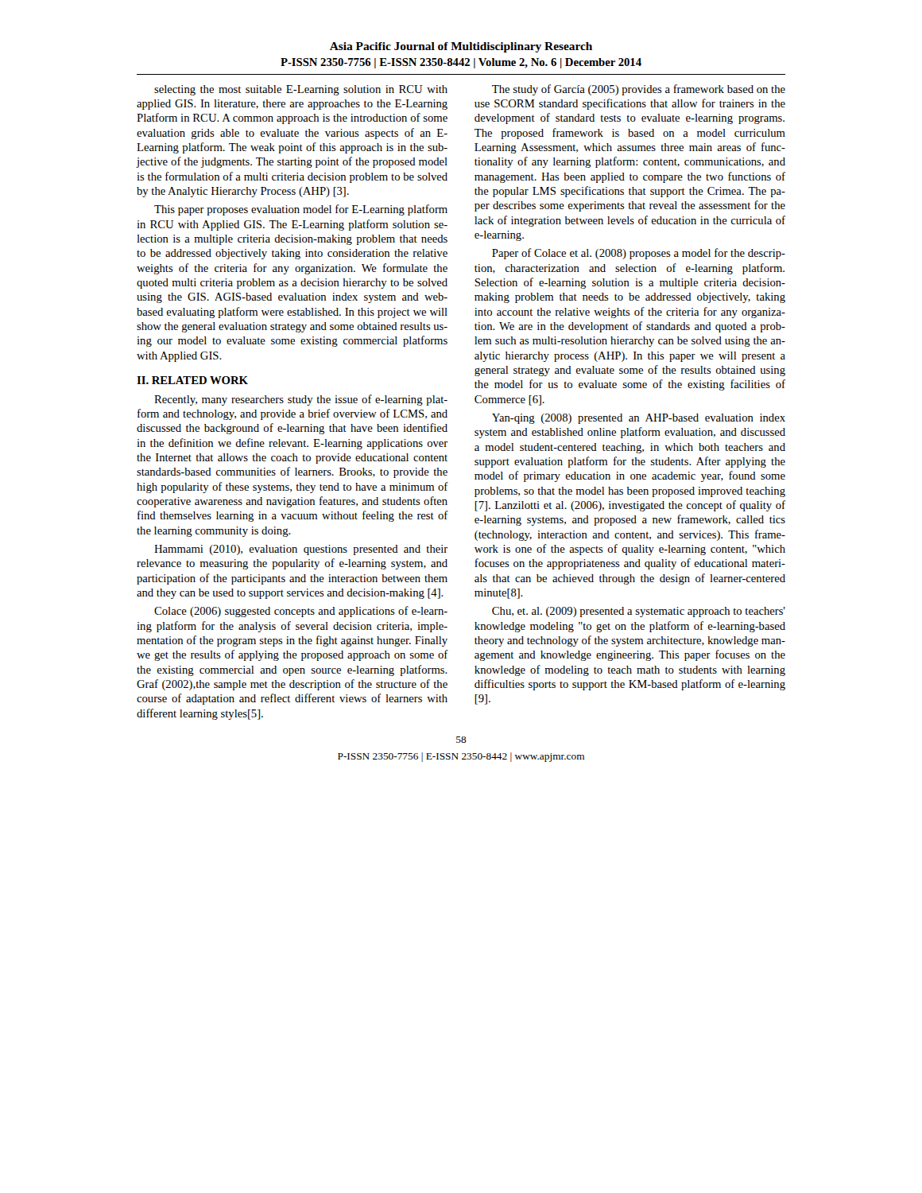Asia Pacific Journal of Multidisciplinary Research
P-ISSN 2350-7756 | E-ISSN 2350-8442 | Volume 2, No. 6 | December 2014
selecting the most suitable E-Learning solution in RCU with applied GIS. In literature, there are approaches to the E-Learning Platform in RCU. A common approach is the introduction of some evaluation grids able to evaluate the various aspects of an E-Learning platform. The weak point of this approach is in the subjective of the judgments. The starting point of the proposed model is the formulation of a multi criteria decision problem to be solved by the Analytic Hierarchy Process (AHP) [3].
This paper proposes evaluation model for E-Learning platform in RCU with Applied GIS. The E-Learning platform solution selection is a multiple criteria decision-making problem that needs to be addressed objectively taking into consideration the relative weights of the criteria for any organization. We formulate the quoted multi criteria problem as a decision hierarchy to be solved using the GIS. AGIS-based evaluation index system and web-based evaluating platform were established. In this project we will show the general evaluation strategy and some obtained results using our model to evaluate some existing commercial platforms with Applied GIS.
II. RELATED WORK
Recently, many researchers study the issue of e-learning platform and technology, and provide a brief overview of LCMS, and discussed the background of e-learning that have been identified in the definition we define relevant. E-learning applications over the Internet that allows the coach to provide educational content standards-based communities of learners. Brooks, to provide the high popularity of these systems, they tend to have a minimum of cooperative awareness and navigation features, and students often find themselves learning in a vacuum without feeling the rest of the learning community is doing.
Hammami (2010), evaluation questions presented and their relevance to measuring the popularity of e-learning system, and participation of the participants and the interaction between them and they can be used to support services and decision-making [4].
Colace (2006) suggested concepts and applications of e-learning platform for the analysis of several decision criteria, implementation of the program steps in the fight against hunger. Finally we get the results of applying the proposed approach on some of the existing commercial and open source e-learning platforms. Graf (2002),the sample met the description of the structure of the course of adaptation and reflect different views of learners with different learning styles[5].
The study of García (2005) provides a framework based on the use SCORM standard specifications that allow for trainers in the development of standard tests to evaluate e-learning programs. The proposed framework is based on a model curriculum Learning Assessment, which assumes three main areas of functionality of any learning platform: content, communications, and management. Has been applied to compare the two functions of the popular LMS specifications that support the Crimea. The paper describes some experiments that reveal the assessment for the lack of integration between levels of education in the curricula of e-learning.
Paper of Colace et al. (2008) proposes a model for the description, characterization and selection of e-learning platform. Selection of e-learning solution is a multiple criteria decision-making problem that needs to be addressed objectively, taking into account the relative weights of the criteria for any organization. We are in the development of standards and quoted a problem such as multi-resolution hierarchy can be solved using the analytic hierarchy process (AHP). In this paper we will present a general strategy and evaluate some of the results obtained using the model for us to evaluate some of the existing facilities of Commerce [6].
Yan-qing (2008) presented an AHP-based evaluation index system and established online platform evaluation, and discussed a model student-centered teaching, in which both teachers and support evaluation platform for the students. After applying the model of primary education in one academic year, found some problems, so that the model has been proposed improved teaching [7]. Lanzilotti et al. (2006), investigated the concept of quality of e-learning systems, and proposed a new framework, called tics (technology, interaction and content, and services). This framework is one of the aspects of quality e-learning content, "which focuses on the appropriateness and quality of educational materials that can be achieved through the design of learner-centered minute[8].
Chu, et. al. (2009) presented a systematic approach to teachers' knowledge modeling "to get on the platform of e-learning-based theory and technology of the system architecture, knowledge management and knowledge engineering. This paper focuses on the knowledge of modeling to teach math to students with learning difficulties sports to support the KM-based platform of e-learning [9].
58
P-ISSN 2350-7756 | E-ISSN 2350-8442 | www.apjmr.com